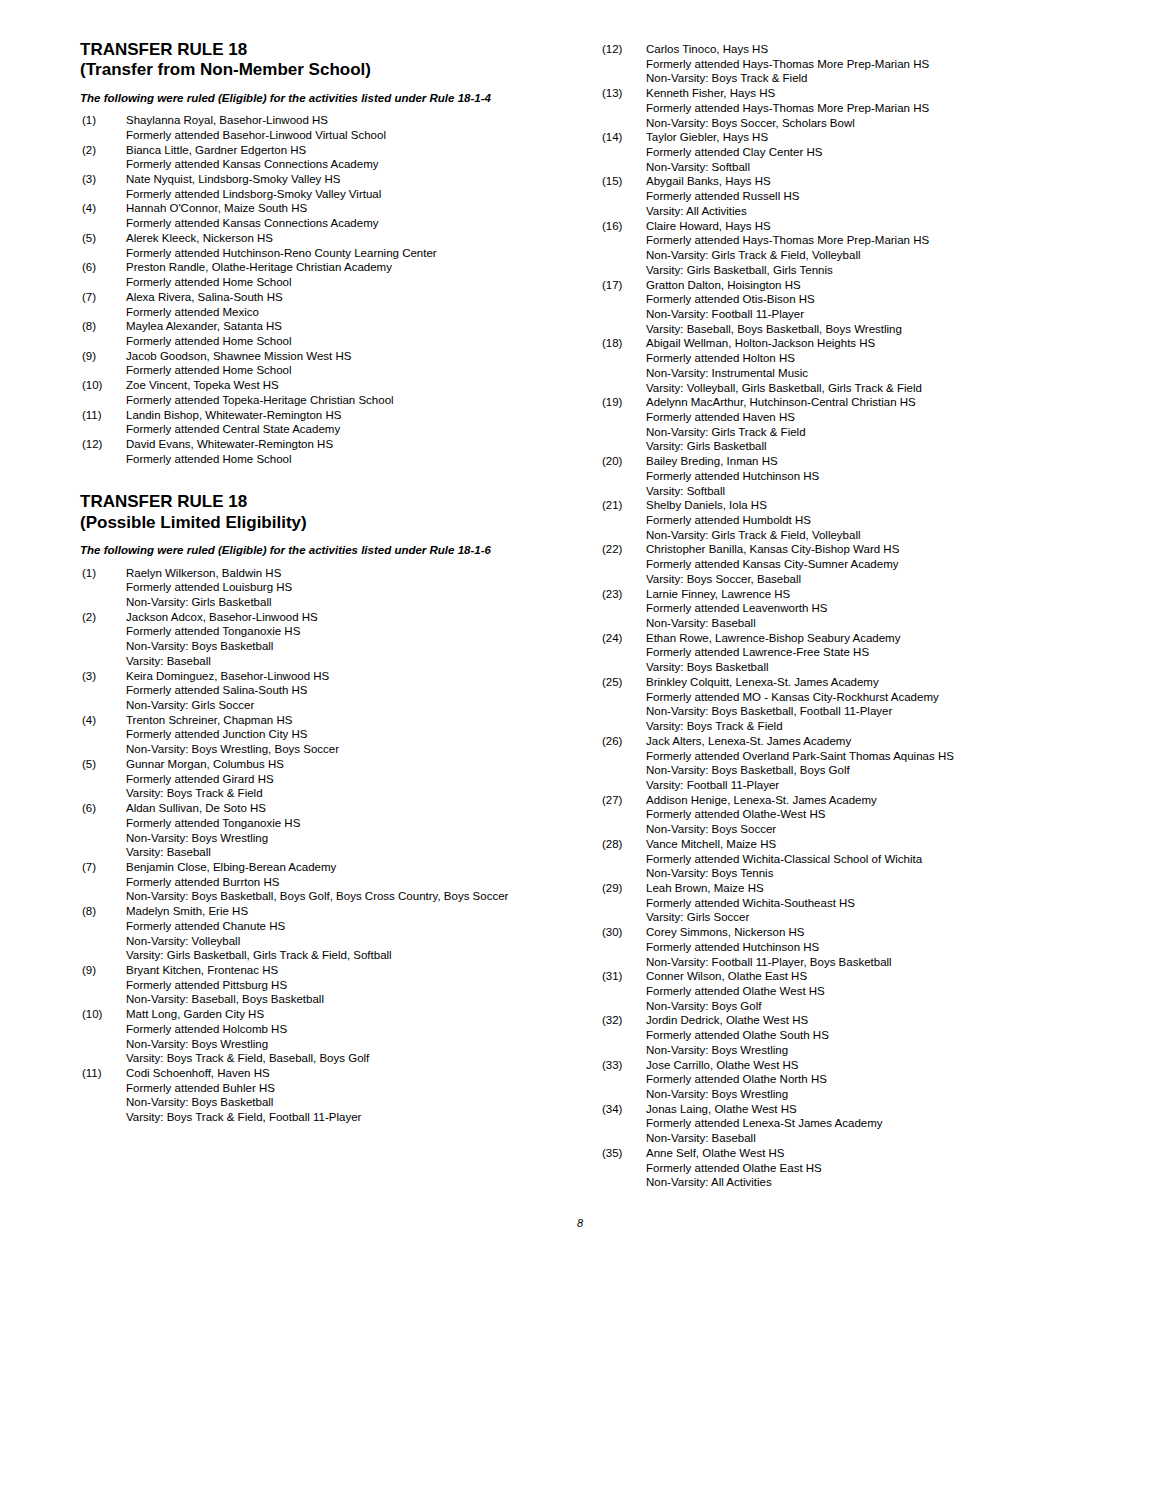TRANSFER RULE 18
(Transfer from Non-Member School)
The following were ruled (Eligible) for the activities listed under Rule 18-1-4
(1)
Shaylanna Royal, Basehor-Linwood HS
Formerly attended Basehor-Linwood Virtual School
(2)
Bianca Little, Gardner Edgerton HS
Formerly attended Kansas Connections Academy
(3)
Nate Nyquist, Lindsborg-Smoky Valley HS
Formerly attended Lindsborg-Smoky Valley Virtual
(4)
Hannah O'Connor, Maize South HS
Formerly attended Kansas Connections Academy
(5)
Alerek Kleeck, Nickerson HS
Formerly attended Hutchinson-Reno County Learning Center
(6)
Preston Randle, Olathe-Heritage Christian Academy
Formerly attended Home School
(7)
Alexa Rivera, Salina-South HS
Formerly attended Mexico
(8)
Maylea Alexander, Satanta HS
Formerly attended Home School
(9)
Jacob Goodson, Shawnee Mission West HS
Formerly attended Home School
(10)
Zoe Vincent, Topeka West HS
Formerly attended Topeka-Heritage Christian School
(11)
Landin Bishop, Whitewater-Remington HS
Formerly attended Central State Academy
(12)
David Evans, Whitewater-Remington HS
Formerly attended Home School
TRANSFER RULE 18
(Possible Limited Eligibility)
The following were ruled (Eligible) for the activities listed under Rule 18-1-6
(1)
Raelyn Wilkerson, Baldwin HS
Formerly attended Louisburg HS
Non-Varsity: Girls Basketball
(2)
Jackson Adcox, Basehor-Linwood HS
Formerly attended Tonganoxie HS
Non-Varsity: Boys Basketball
Varsity: Baseball
(3)
Keira Dominguez, Basehor-Linwood HS
Formerly attended Salina-South HS
Non-Varsity: Girls Soccer
(4)
Trenton Schreiner, Chapman HS
Formerly attended Junction City HS
Non-Varsity: Boys Wrestling, Boys Soccer
(5)
Gunnar Morgan, Columbus HS
Formerly attended Girard HS
Varsity: Boys Track & Field
(6)
Aldan Sullivan, De Soto HS
Formerly attended Tonganoxie HS
Non-Varsity: Boys Wrestling
Varsity: Baseball
(7)
Benjamin Close, Elbing-Berean Academy
Formerly attended Burrton HS
Non-Varsity: Boys Basketball, Boys Golf, Boys Cross Country, Boys Soccer
(8)
Madelyn Smith, Erie HS
Formerly attended Chanute HS
Non-Varsity: Volleyball
Varsity: Girls Basketball, Girls Track & Field, Softball
(9)
Bryant Kitchen, Frontenac HS
Formerly attended Pittsburg HS
Non-Varsity: Baseball, Boys Basketball
(10)
Matt Long, Garden City HS
Formerly attended Holcomb HS
Non-Varsity: Boys Wrestling
Varsity: Boys Track & Field, Baseball, Boys Golf
(11)
Codi Schoenhoff, Haven HS
Formerly attended Buhler HS
Non-Varsity: Boys Basketball
Varsity: Boys Track & Field, Football 11-Player
(12)
Carlos Tinoco, Hays HS
Formerly attended Hays-Thomas More Prep-Marian HS
Non-Varsity: Boys Track & Field
(13)
Kenneth Fisher, Hays HS
Formerly attended Hays-Thomas More Prep-Marian HS
Non-Varsity: Boys Soccer, Scholars Bowl
(14)
Taylor Giebler, Hays HS
Formerly attended Clay Center HS
Non-Varsity: Softball
(15)
Abygail Banks, Hays HS
Formerly attended Russell HS
Varsity: All Activities
(16)
Claire Howard, Hays HS
Formerly attended Hays-Thomas More Prep-Marian HS
Non-Varsity: Girls Track & Field, Volleyball
Varsity: Girls Basketball, Girls Tennis
(17)
Gratton Dalton, Hoisington HS
Formerly attended Otis-Bison HS
Non-Varsity: Football 11-Player
Varsity: Baseball, Boys Basketball, Boys Wrestling
(18)
Abigail Wellman, Holton-Jackson Heights HS
Formerly attended Holton HS
Non-Varsity: Instrumental Music
Varsity: Volleyball, Girls Basketball, Girls Track & Field
(19)
Adelynn MacArthur, Hutchinson-Central Christian HS
Formerly attended Haven HS
Non-Varsity: Girls Track & Field
Varsity: Girls Basketball
(20)
Bailey Breding, Inman HS
Formerly attended Hutchinson HS
Varsity: Softball
(21)
Shelby Daniels, Iola HS
Formerly attended Humboldt HS
Non-Varsity: Girls Track & Field, Volleyball
(22)
Christopher Banilla, Kansas City-Bishop Ward HS
Formerly attended Kansas City-Sumner Academy
Varsity: Boys Soccer, Baseball
(23)
Larnie Finney, Lawrence HS
Formerly attended Leavenworth HS
Non-Varsity: Baseball
(24)
Ethan Rowe, Lawrence-Bishop Seabury Academy
Formerly attended Lawrence-Free State HS
Varsity: Boys Basketball
(25)
Brinkley Colquitt, Lenexa-St. James Academy
Formerly attended MO - Kansas City-Rockhurst Academy
Non-Varsity: Boys Basketball, Football 11-Player
Varsity: Boys Track & Field
(26)
Jack Alters, Lenexa-St. James Academy
Formerly attended Overland Park-Saint Thomas Aquinas HS
Non-Varsity: Boys Basketball, Boys Golf
Varsity: Football 11-Player
(27)
Addison Henige, Lenexa-St. James Academy
Formerly attended Olathe-West HS
Non-Varsity: Boys Soccer
(28)
Vance Mitchell, Maize HS
Formerly attended Wichita-Classical School of Wichita
Non-Varsity: Boys Tennis
(29)
Leah Brown, Maize HS
Formerly attended Wichita-Southeast HS
Varsity: Girls Soccer
(30)
Corey Simmons, Nickerson HS
Formerly attended Hutchinson HS
Non-Varsity: Football 11-Player, Boys Basketball
(31)
Conner Wilson, Olathe East HS
Formerly attended Olathe West HS
Non-Varsity: Boys Golf
(32)
Jordin Dedrick, Olathe West HS
Formerly attended Olathe South HS
Non-Varsity: Boys Wrestling
(33)
Jose Carrillo, Olathe West HS
Formerly attended Olathe North HS
Non-Varsity: Boys Wrestling
(34)
Jonas Laing, Olathe West HS
Formerly attended Lenexa-St James Academy
Non-Varsity: Baseball
(35)
Anne Self, Olathe West HS
Formerly attended Olathe East HS
Non-Varsity: All Activities
8